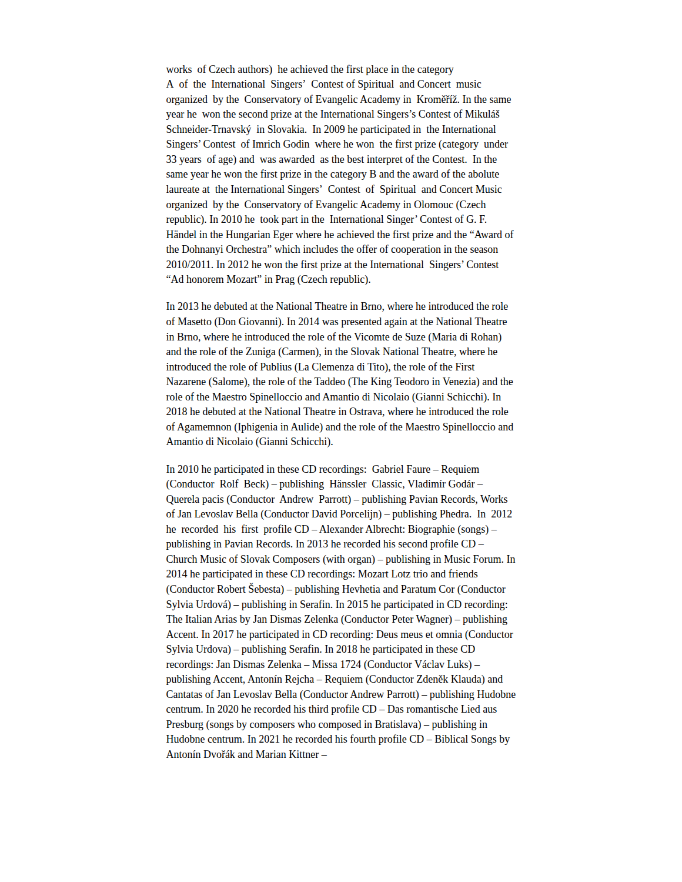works of Czech authors) he achieved the first place in the category
A of the International Singers’ Contest of Spiritual and Concert music organized by the Conservatory of Evangelic Academy in Kroměříž. In the same year he won the second prize at the International Singers’s Contest of Mikuláš Schneider-Trnavský in Slovakia. In 2009 he participated in the International Singers’ Contest of Imrich Godin where he won the first prize (category under 33 years of age) and was awarded as the best interpret of the Contest. In the same year he won the first prize in the category B and the award of the abolute laureate at the International Singers’ Contest of Spiritual and Concert Music organized by the Conservatory of Evangelic Academy in Olomouc (Czech republic). In 2010 he took part in the International Singer’ Contest of G. F. Händel in the Hungarian Eger where he achieved the first prize and the “Award of the Dohnanyi Orchestra” which includes the offer of cooperation in the season 2010/2011. In 2012 he won the first prize at the International Singers’ Contest “Ad honorem Mozart” in Prag (Czech republic).
In 2013 he debuted at the National Theatre in Brno, where he introduced the role of Masetto (Don Giovanni). In 2014 was presented again at the National Theatre in Brno, where he introduced the role of the Vicomte de Suze (Maria di Rohan) and the role of the Zuniga (Carmen), in the Slovak National Theatre, where he introduced the role of Publius (La Clemenza di Tito), the role of the First Nazarene (Salome), the role of the Taddeo (The King Teodoro in Venezia) and the role of the Maestro Spinelloccio and Amantio di Nicolaio (Gianni Schicchi). In 2018 he debuted at the National Theatre in Ostrava, where he introduced the role of Agamemnon (Iphigenia in Aulide) and the role of the Maestro Spinelloccio and Amantio di Nicolaio (Gianni Schicchi).
In 2010 he participated in these CD recordings: Gabriel Faure – Requiem (Conductor Rolf Beck) – publishing Hänssler Classic, Vladimír Godár – Querela pacis (Conductor Andrew Parrott) – publishing Pavian Records, Works of Jan Levoslav Bella (Conductor David Porcelijn) – publishing Phedra. In 2012 he recorded his first profile CD – Alexander Albrecht: Biographie (songs) – publishing in Pavian Records. In 2013 he recorded his second profile CD – Church Music of Slovak Composers (with organ) – publishing in Music Forum. In 2014 he participated in these CD recordings: Mozart Lotz trio and friends (Conductor Robert Šebesta) – publishing Hevhetia and Paratum Cor (Conductor Sylvia Urdová) – publishing in Serafin. In 2015 he participated in CD recording: The Italian Arias by Jan Dismas Zelenka (Conductor Peter Wagner) – publishing Accent. In 2017 he participated in CD recording: Deus meus et omnia (Conductor Sylvia Urdova) – publishing Serafin. In 2018 he participated in these CD recordings: Jan Dismas Zelenka – Missa 1724 (Conductor Václav Luks) – publishing Accent, Antonín Rejcha – Requiem (Conductor Zdeněk Klauda) and Cantatas of Jan Levoslav Bella (Conductor Andrew Parrott) – publishing Hudobne centrum. In 2020 he recorded his third profile CD – Das romantische Lied aus Presburg (songs by composers who composed in Bratislava) – publishing in Hudobne centrum. In 2021 he recorded his fourth profile CD – Biblical Songs by Antonín Dvořák and Marian Kittner –